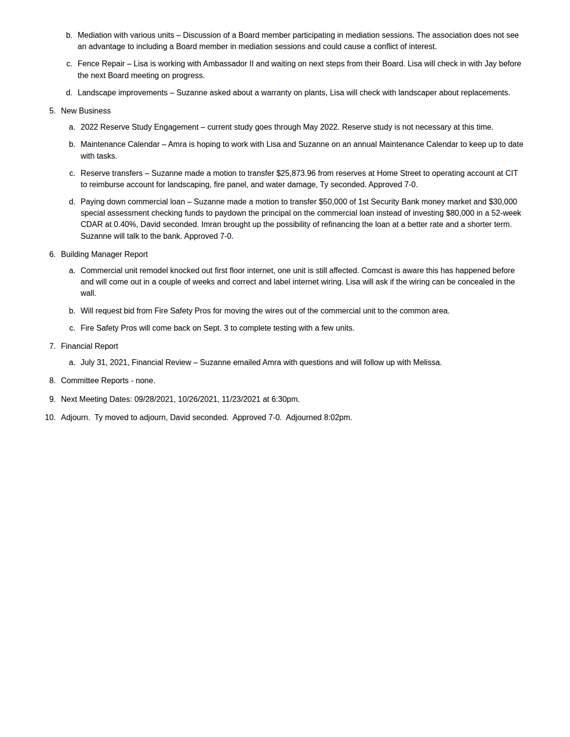Mediation with various units – Discussion of a Board member participating in mediation sessions. The association does not see an advantage to including a Board member in mediation sessions and could cause a conflict of interest.
Fence Repair – Lisa is working with Ambassador II and waiting on next steps from their Board. Lisa will check in with Jay before the next Board meeting on progress.
Landscape improvements – Suzanne asked about a warranty on plants, Lisa will check with landscaper about replacements.
New Business
2022 Reserve Study Engagement – current study goes through May 2022. Reserve study is not necessary at this time.
Maintenance Calendar – Amra is hoping to work with Lisa and Suzanne on an annual Maintenance Calendar to keep up to date with tasks.
Reserve transfers – Suzanne made a motion to transfer $25,873.96 from reserves at Home Street to operating account at CIT to reimburse account for landscaping, fire panel, and water damage, Ty seconded. Approved 7-0.
Paying down commercial loan – Suzanne made a motion to transfer $50,000 of 1st Security Bank money market and $30,000 special assessment checking funds to paydown the principal on the commercial loan instead of investing $80,000 in a 52-week CDAR at 0.40%, David seconded. Imran brought up the possibility of refinancing the loan at a better rate and a shorter term. Suzanne will talk to the bank. Approved 7-0.
Building Manager Report
Commercial unit remodel knocked out first floor internet, one unit is still affected. Comcast is aware this has happened before and will come out in a couple of weeks and correct and label internet wiring. Lisa will ask if the wiring can be concealed in the wall.
Will request bid from Fire Safety Pros for moving the wires out of the commercial unit to the common area.
Fire Safety Pros will come back on Sept. 3 to complete testing with a few units.
Financial Report
July 31, 2021, Financial Review – Suzanne emailed Amra with questions and will follow up with Melissa.
Committee Reports - none.
Next Meeting Dates: 09/28/2021, 10/26/2021, 11/23/2021 at 6:30pm.
Adjourn. Ty moved to adjourn, David seconded. Approved 7-0. Adjourned 8:02pm.